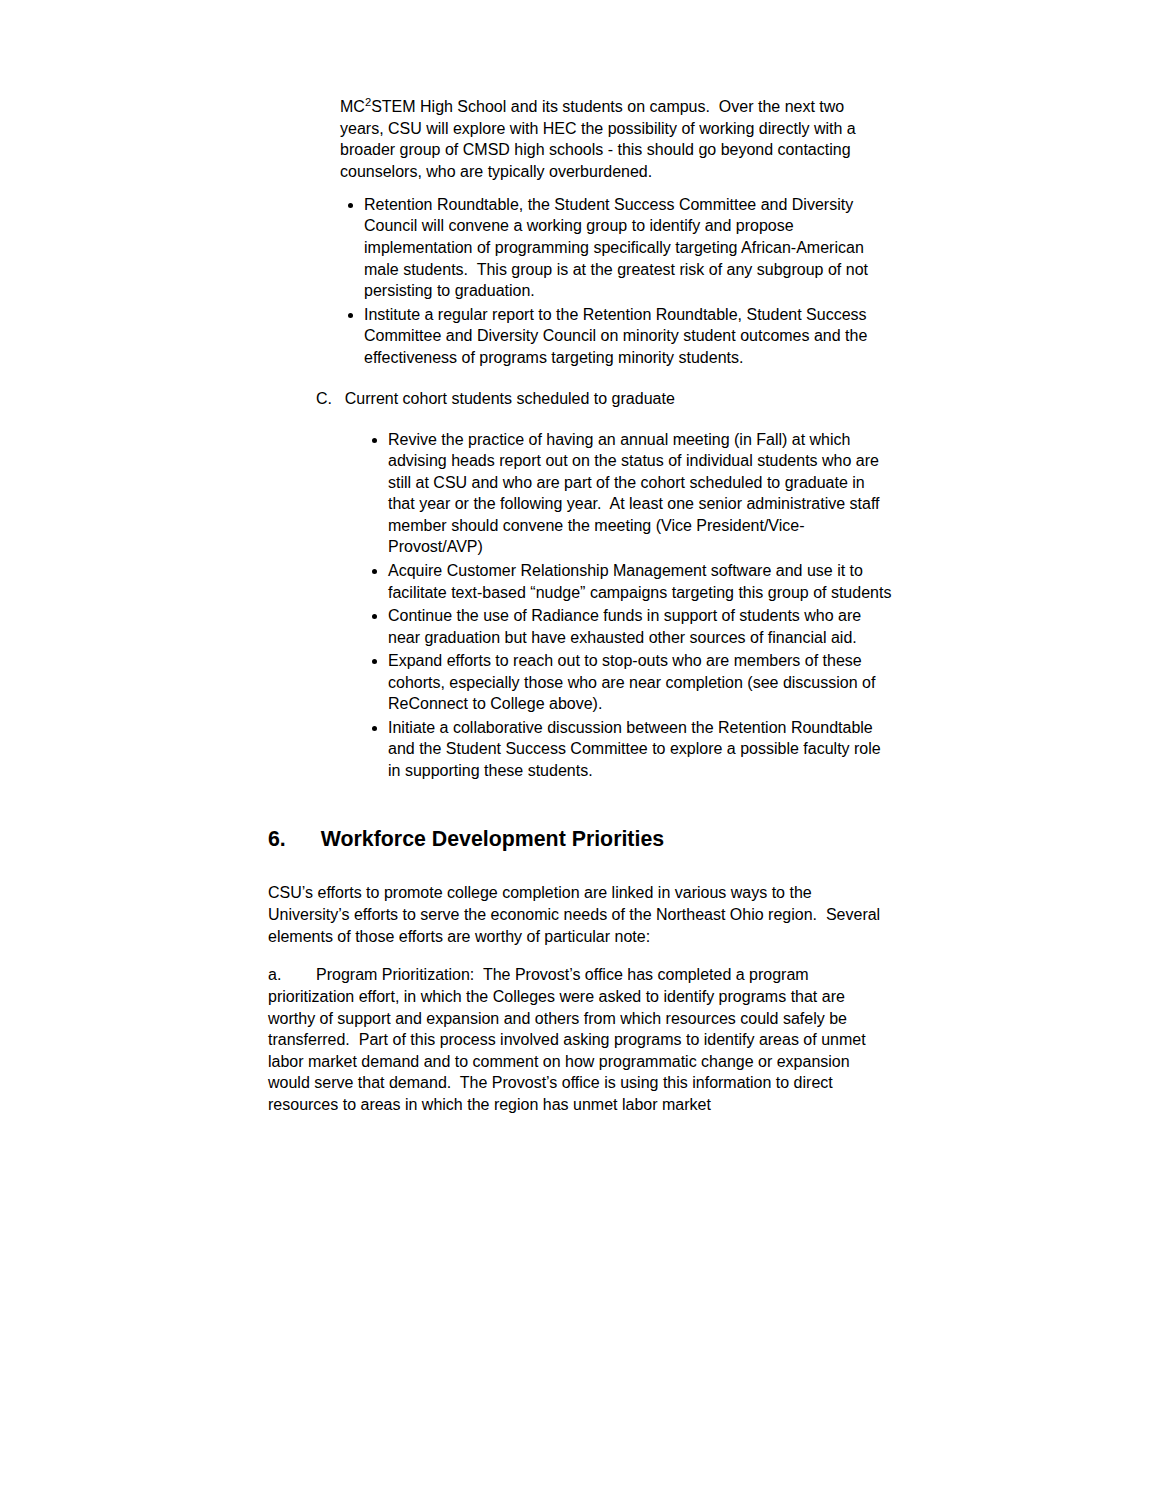MC2STEM High School and its students on campus. Over the next two years, CSU will explore with HEC the possibility of working directly with a broader group of CMSD high schools - this should go beyond contacting counselors, who are typically overburdened.
Retention Roundtable, the Student Success Committee and Diversity Council will convene a working group to identify and propose implementation of programming specifically targeting African-American male students. This group is at the greatest risk of any subgroup of not persisting to graduation.
Institute a regular report to the Retention Roundtable, Student Success Committee and Diversity Council on minority student outcomes and the effectiveness of programs targeting minority students.
C. Current cohort students scheduled to graduate
Revive the practice of having an annual meeting (in Fall) at which advising heads report out on the status of individual students who are still at CSU and who are part of the cohort scheduled to graduate in that year or the following year. At least one senior administrative staff member should convene the meeting (Vice President/Vice-Provost/AVP)
Acquire Customer Relationship Management software and use it to facilitate text-based “nudge” campaigns targeting this group of students
Continue the use of Radiance funds in support of students who are near graduation but have exhausted other sources of financial aid.
Expand efforts to reach out to stop-outs who are members of these cohorts, especially those who are near completion (see discussion of ReConnect to College above).
Initiate a collaborative discussion between the Retention Roundtable and the Student Success Committee to explore a possible faculty role in supporting these students.
6. Workforce Development Priorities
CSU’s efforts to promote college completion are linked in various ways to the University’s efforts to serve the economic needs of the Northeast Ohio region. Several elements of those efforts are worthy of particular note:
a. Program Prioritization: The Provost’s office has completed a program prioritization effort, in which the Colleges were asked to identify programs that are worthy of support and expansion and others from which resources could safely be transferred. Part of this process involved asking programs to identify areas of unmet labor market demand and to comment on how programmatic change or expansion would serve that demand. The Provost’s office is using this information to direct resources to areas in which the region has unmet labor market